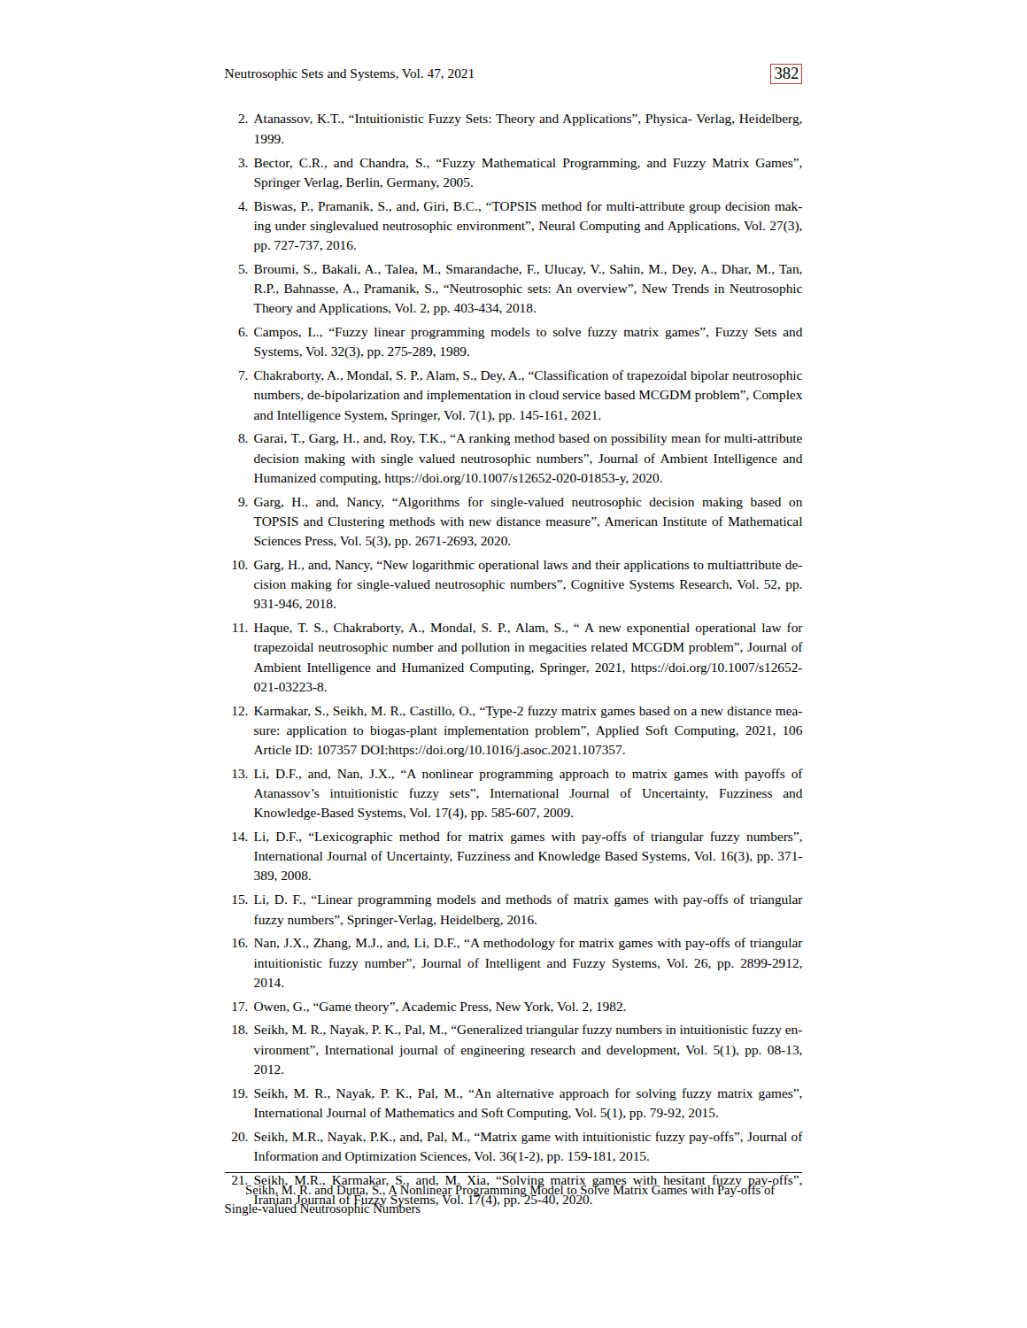Neutrosophic Sets and Systems, Vol. 47, 2021 382
Atanassov, K.T., “Intuitionistic Fuzzy Sets: Theory and Applications”, Physica- Verlag, Heidelberg, 1999.
Bector, C.R., and Chandra, S., “Fuzzy Mathematical Programming, and Fuzzy Matrix Games”, Springer Verlag, Berlin, Germany, 2005.
Biswas, P., Pramanik, S., and, Giri, B.C., “TOPSIS method for multi-attribute group decision making under singlevalued neutrosophic environment”, Neural Computing and Applications, Vol. 27(3), pp. 727-737, 2016.
Broumi, S., Bakali, A., Talea, M., Smarandache, F., Ulucay, V., Sahin, M., Dey, A., Dhar, M., Tan, R.P., Bahnasse, A., Pramanik, S., “Neutrosophic sets: An overview”, New Trends in Neutrosophic Theory and Applications, Vol. 2, pp. 403-434, 2018.
Campos, L., “Fuzzy linear programming models to solve fuzzy matrix games”, Fuzzy Sets and Systems, Vol. 32(3), pp. 275-289, 1989.
Chakraborty, A., Mondal, S. P., Alam, S., Dey, A., “Classification of trapezoidal bipolar neutrosophic numbers, de-bipolarization and implementation in cloud service based MCGDM problem”, Complex and Intelligence System, Springer, Vol. 7(1), pp. 145-161, 2021.
Garai, T., Garg, H., and, Roy, T.K., “A ranking method based on possibility mean for multi-attribute decision making with single valued neutrosophic numbers”, Journal of Ambient Intelligence and Humanized computing, https://doi.org/10.1007/s12652-020-01853-y, 2020.
Garg, H., and, Nancy, “Algorithms for single-valued neutrosophic decision making based on TOPSIS and Clustering methods with new distance measure”, American Institute of Mathematical Sciences Press, Vol. 5(3), pp. 2671-2693, 2020.
Garg, H., and, Nancy, “New logarithmic operational laws and their applications to multiattribute decision making for single-valued neutrosophic numbers”, Cognitive Systems Research, Vol. 52, pp. 931-946, 2018.
Haque, T. S., Chakraborty, A., Mondal, S. P., Alam, S., “ A new exponential operational law for trapezoidal neutrosophic number and pollution in megacities related MCGDM problem”, Journal of Ambient Intelligence and Humanized Computing, Springer, 2021, https://doi.org/10.1007/s12652-021-03223-8.
Karmakar, S., Seikh, M. R., Castillo, O., “Type-2 fuzzy matrix games based on a new distance measure: application to biogas-plant implementation problem”, Applied Soft Computing, 2021, 106 Article ID: 107357 DOI:https://doi.org/10.1016/j.asoc.2021.107357.
Li, D.F., and, Nan, J.X., “A nonlinear programming approach to matrix games with payoffs of Atanassov’s intuitionistic fuzzy sets”, International Journal of Uncertainty, Fuzziness and Knowledge-Based Systems, Vol. 17(4), pp. 585-607, 2009.
Li, D.F., “Lexicographic method for matrix games with pay-offs of triangular fuzzy numbers”, International Journal of Uncertainty, Fuzziness and Knowledge Based Systems, Vol. 16(3), pp. 371-389, 2008.
Li, D. F., “Linear programming models and methods of matrix games with pay-offs of triangular fuzzy numbers”, Springer-Verlag, Heidelberg, 2016.
Nan, J.X., Zhang, M.J., and, Li, D.F., “A methodology for matrix games with pay-offs of triangular intuitionistic fuzzy number”, Journal of Intelligent and Fuzzy Systems, Vol. 26, pp. 2899-2912, 2014.
Owen, G., “Game theory”, Academic Press, New York, Vol. 2, 1982.
Seikh, M. R., Nayak, P. K., Pal, M., “Generalized triangular fuzzy numbers in intuitionistic fuzzy environment”, International journal of engineering research and development, Vol. 5(1), pp. 08-13, 2012.
Seikh, M. R., Nayak, P. K., Pal, M., “An alternative approach for solving fuzzy matrix games”, International Journal of Mathematics and Soft Computing, Vol. 5(1), pp. 79-92, 2015.
Seikh, M.R., Nayak, P.K., and, Pal, M., “Matrix game with intuitionistic fuzzy pay-offs”, Journal of Information and Optimization Sciences, Vol. 36(1-2), pp. 159-181, 2015.
Seikh, M.R., Karmakar, S., and, M. Xia, “Solving matrix games with hesitant fuzzy pay-offs”, Iranian Journal of Fuzzy Systems, Vol. 17(4), pp. 25-40, 2020.
Seikh, M. R. and Dutta, S., A Nonlinear Programming Model to Solve Matrix Games with Pay-offs of Single-valued Neutrosophic Numbers